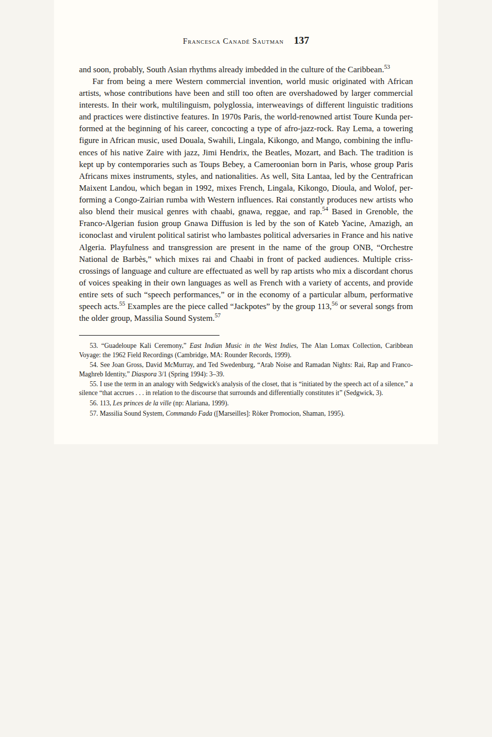Francesca Canadé Sautman 137
and soon, probably, South Asian rhythms already imbedded in the culture of the Caribbean.53
Far from being a mere Western commercial invention, world music originated with African artists, whose contributions have been and still too often are overshadowed by larger commercial interests. In their work, multilinguism, polyglossia, interweavings of different linguistic traditions and practices were distinctive features. In 1970s Paris, the world-renowned artist Toure Kunda performed at the beginning of his career, concocting a type of afro-jazz-rock. Ray Lema, a towering figure in African music, used Douala, Swahili, Lingala, Kikongo, and Mango, combining the influences of his native Zaire with jazz, Jimi Hendrix, the Beatles, Mozart, and Bach. The tradition is kept up by contemporaries such as Toups Bebey, a Cameroonian born in Paris, whose group Paris Africans mixes instruments, styles, and nationalities. As well, Sita Lantaa, led by the Centrafrican Maixent Landou, which began in 1992, mixes French, Lingala, Kikongo, Dioula, and Wolof, performing a Congo-Zairian rumba with Western influences. Rai constantly produces new artists who also blend their musical genres with chaabi, gnawa, reggae, and rap.54 Based in Grenoble, the Franco-Algerian fusion group Gnawa Diffusion is led by the son of Kateb Yacine, Amazigh, an iconoclast and virulent political satirist who lambastes political adversaries in France and his native Algeria. Playfulness and transgression are present in the name of the group ONB, “Orchestre National de Barbès,” which mixes rai and Chaabi in front of packed audiences. Multiple criss-crossings of language and culture are effectuated as well by rap artists who mix a discordant chorus of voices speaking in their own languages as well as French with a variety of accents, and provide entire sets of such “speech performances,” or in the economy of a particular album, performative speech acts.55 Examples are the piece called “Jackpotes” by the group 113,56 or several songs from the older group, Massilia Sound System.57
53. “Guadeloupe Kali Ceremony,” East Indian Music in the West Indies, The Alan Lomax Collection, Caribbean Voyage: the 1962 Field Recordings (Cambridge, MA: Rounder Records, 1999).
54. See Joan Gross, David McMurray, and Ted Swedenburg, “Arab Noise and Ramadan Nights: Rai, Rap and Franco-Maghreb Identity,” Diaspora 3/1 (Spring 1994): 3–39.
55. I use the term in an analogy with Sedgwick's analysis of the closet, that is “initiated by the speech act of a silence,” a silence “that accrues . . . in relation to the discourse that surrounds and differentially constitutes it” (Sedgwick, 3).
56. 113, Les princes de la ville (np: Alariana, 1999).
57. Massilia Sound System, Commando Fada ([Marseilles]: Ròker Promocion, Shaman, 1995).